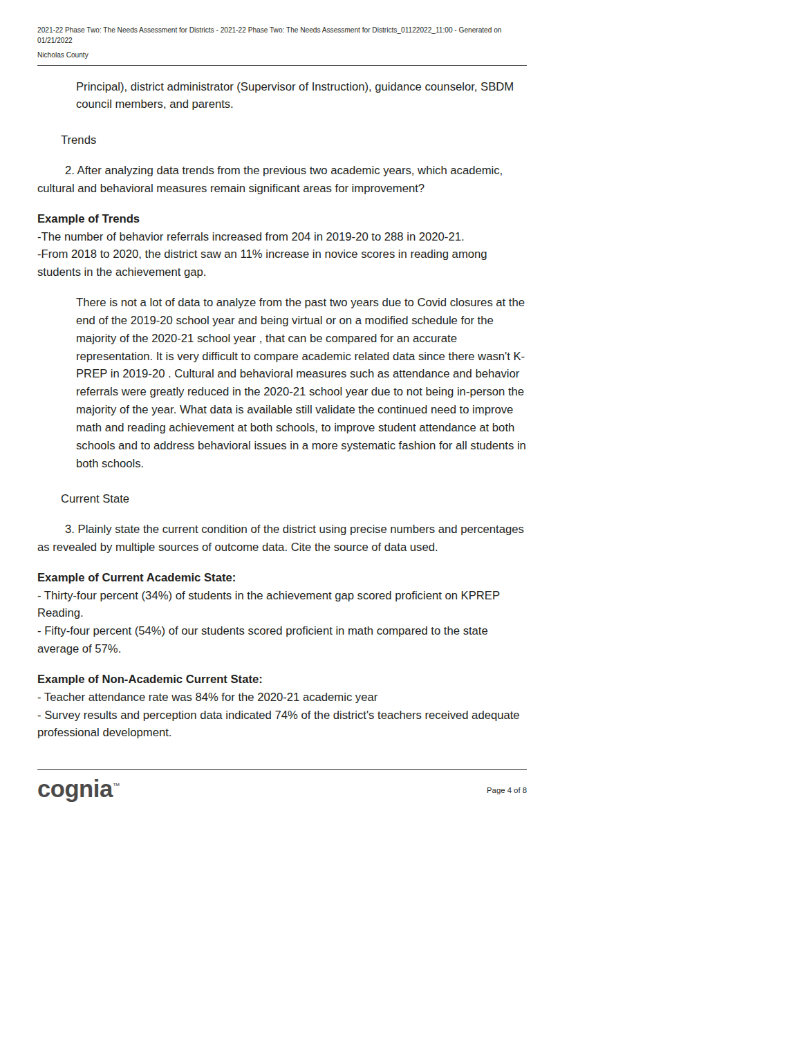2021-22 Phase Two: The Needs Assessment for Districts - 2021-22 Phase Two: The Needs Assessment for Districts_01122022_11:00 - Generated on 01/21/2022
Nicholas County
Principal), district administrator (Supervisor of Instruction), guidance counselor, SBDM council members, and parents.
Trends
2. After analyzing data trends from the previous two academic years, which academic, cultural and behavioral measures remain significant areas for improvement?
Example of Trends
-The number of behavior referrals increased from 204 in 2019-20 to 288 in 2020-21.
-From 2018 to 2020, the district saw an 11% increase in novice scores in reading among students in the achievement gap.
There is not a lot of data to analyze from the past two years due to Covid closures at the end of the 2019-20 school year and being virtual or on a modified schedule for the majority of the 2020-21 school year , that can be compared for an accurate representation. It is very difficult to compare academic related data since there wasn't K-PREP in 2019-20 . Cultural and behavioral measures such as attendance and behavior referrals were greatly reduced in the 2020-21 school year due to not being in-person the majority of the year. What data is available still validate the continued need to improve math and reading achievement at both schools, to improve student attendance at both schools and to address behavioral issues in a more systematic fashion for all students in both schools.
Current State
3. Plainly state the current condition of the district using precise numbers and percentages as revealed by multiple sources of outcome data. Cite the source of data used.
Example of Current Academic State:
- Thirty-four percent (34%) of students in the achievement gap scored proficient on KPREP Reading.
- Fifty-four percent (54%) of our students scored proficient in math compared to the state average of 57%.
Example of Non-Academic Current State:
- Teacher attendance rate was 84% for the 2020-21 academic year
- Survey results and perception data indicated 74% of the district's teachers received adequate professional development.
cognia™
Page 4 of 8